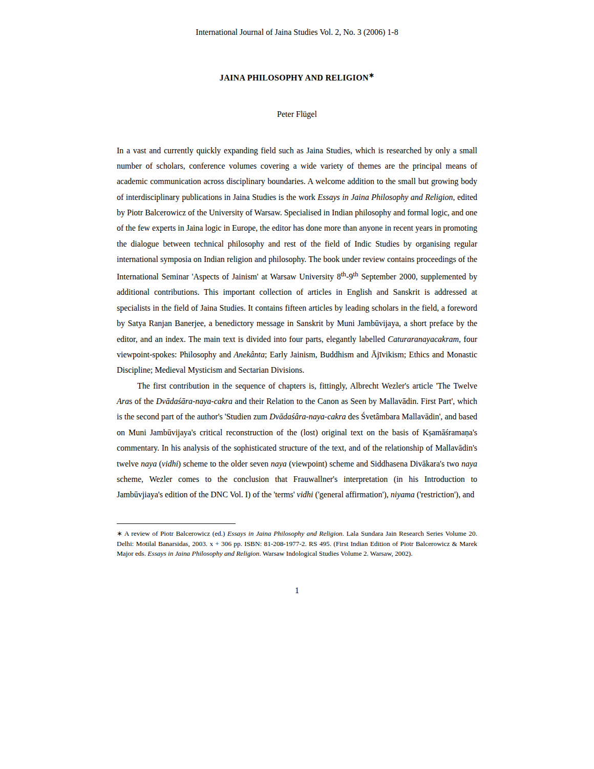International Journal of Jaina Studies Vol. 2, No. 3 (2006) 1-8
Jaina Philosophy and Religion∗
Peter Flügel
In a vast and currently quickly expanding field such as Jaina Studies, which is researched by only a small number of scholars, conference volumes covering a wide variety of themes are the principal means of academic communication across disciplinary boundaries. A welcome addition to the small but growing body of interdisciplinary publications in Jaina Studies is the work Essays in Jaina Philosophy and Religion, edited by Piotr Balcerowicz of the University of Warsaw. Specialised in Indian philosophy and formal logic, and one of the few experts in Jaina logic in Europe, the editor has done more than anyone in recent years in promoting the dialogue between technical philosophy and rest of the field of Indic Studies by organising regular international symposia on Indian religion and philosophy. The book under review contains proceedings of the International Seminar 'Aspects of Jainism' at Warsaw University 8th-9th September 2000, supplemented by additional contributions. This important collection of articles in English and Sanskrit is addressed at specialists in the field of Jaina Studies. It contains fifteen articles by leading scholars in the field, a foreword by Satya Ranjan Banerjee, a benedictory message in Sanskrit by Muni Jambūvijaya, a short preface by the editor, and an index. The main text is divided into four parts, elegantly labelled Caturaranayacakram, four viewpoint-spokes: Philosophy and Anekânta; Early Jainism, Buddhism and Ājīvikism; Ethics and Monastic Discipline; Medieval Mysticism and Sectarian Divisions.
The first contribution in the sequence of chapters is, fittingly, Albrecht Wezler's article 'The Twelve Aras of the Dvādaśāra-naya-cakra and their Relation to the Canon as Seen by Mallavādin. First Part', which is the second part of the author's 'Studien zum Dvādaśâra-naya-cakra des Śvetâmbara Mallavādin', and based on Muni Jambūvijaya's critical reconstruction of the (lost) original text on the basis of Kṣamāśramaṇa's commentary. In his analysis of the sophisticated structure of the text, and of the relationship of Mallavādin's twelve naya (vidhi) scheme to the older seven naya (viewpoint) scheme and Siddhasena Divākara's two naya scheme, Wezler comes to the conclusion that Frauwallner's interpretation (in his Introduction to Jambūvjiaya's edition of the DNC Vol. I) of the 'terms' vidhi ('general affirmation'), niyama ('restriction'), and
∗ A review of Piotr Balcerowicz (ed.) Essays in Jaina Philosophy and Religion. Lala Sundara Jain Research Series Volume 20. Delhi: Motilal Banarsidas, 2003. x + 306 pp. ISBN: 81-208-1977-2. RS 495. (First Indian Edition of Piotr Balcerowicz & Marek Major eds. Essays in Jaina Philosophy and Religion. Warsaw Indological Studies Volume 2. Warsaw, 2002).
1